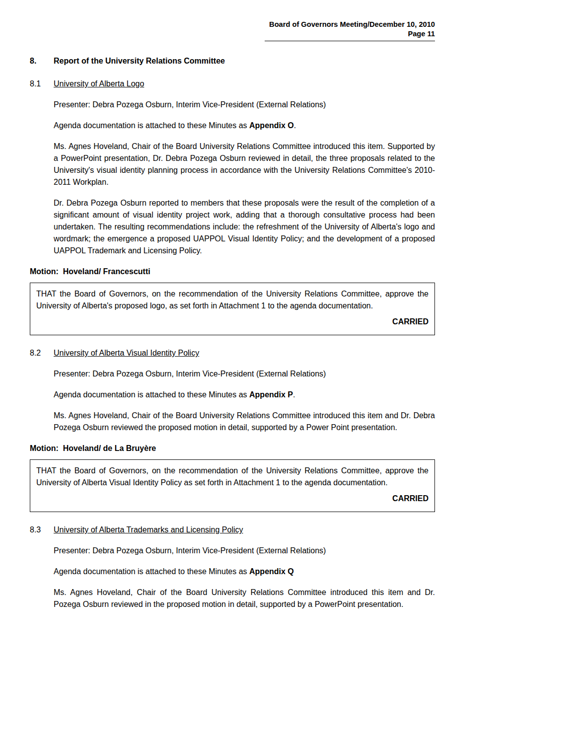Board of Governors Meeting/December 10, 2010
Page 11
8. Report of the University Relations Committee
8.1 University of Alberta Logo
Presenter: Debra Pozega Osburn, Interim Vice-President (External Relations)
Agenda documentation is attached to these Minutes as Appendix O.
Ms. Agnes Hoveland, Chair of the Board University Relations Committee introduced this item. Supported by a PowerPoint presentation, Dr. Debra Pozega Osburn reviewed in detail, the three proposals related to the University's visual identity planning process in accordance with the University Relations Committee's 2010-2011 Workplan.
Dr. Debra Pozega Osburn reported to members that these proposals were the result of the completion of a significant amount of visual identity project work, adding that a thorough consultative process had been undertaken. The resulting recommendations include: the refreshment of the University of Alberta's logo and wordmark; the emergence a proposed UAPPOL Visual Identity Policy; and the development of a proposed UAPPOL Trademark and Licensing Policy.
Motion: Hoveland/ Francescutti
THAT the Board of Governors, on the recommendation of the University Relations Committee, approve the University of Alberta's proposed logo, as set forth in Attachment 1 to the agenda documentation.
CARRIED
8.2 University of Alberta Visual Identity Policy
Presenter: Debra Pozega Osburn, Interim Vice-President (External Relations)
Agenda documentation is attached to these Minutes as Appendix P.
Ms. Agnes Hoveland, Chair of the Board University Relations Committee introduced this item and Dr. Debra Pozega Osburn reviewed the proposed motion in detail, supported by a Power Point presentation.
Motion: Hoveland/ de La Bruyère
THAT the Board of Governors, on the recommendation of the University Relations Committee, approve the University of Alberta Visual Identity Policy as set forth in Attachment 1 to the agenda documentation.
CARRIED
8.3 University of Alberta Trademarks and Licensing Policy
Presenter: Debra Pozega Osburn, Interim Vice-President (External Relations)
Agenda documentation is attached to these Minutes as Appendix Q
Ms. Agnes Hoveland, Chair of the Board University Relations Committee introduced this item and Dr. Pozega Osburn reviewed in the proposed motion in detail, supported by a PowerPoint presentation.